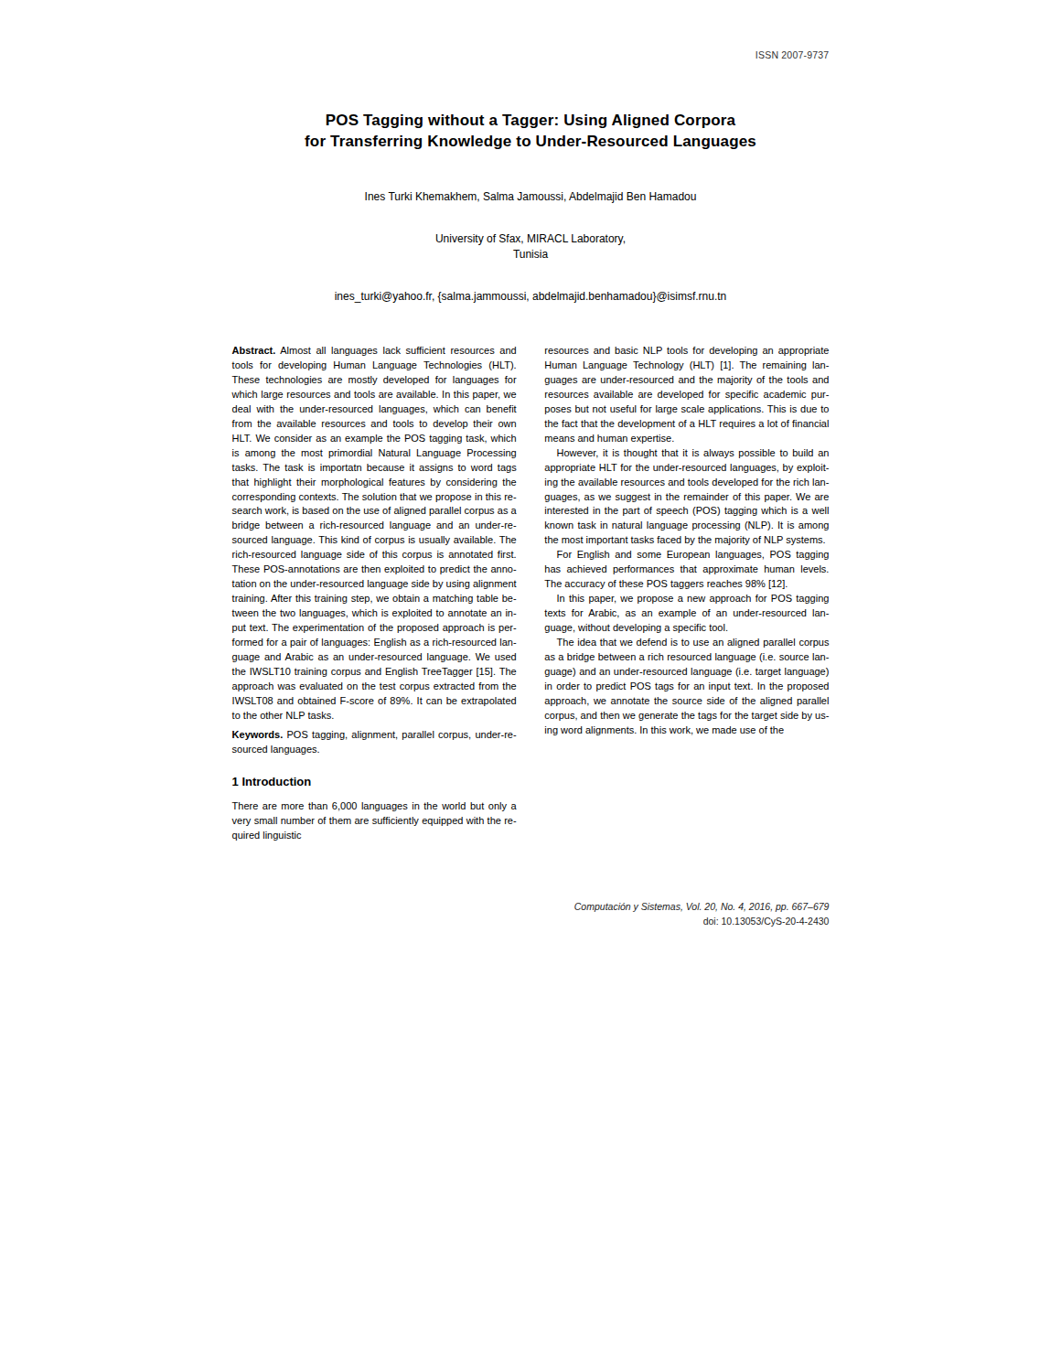ISSN 2007-9737
POS Tagging without a Tagger: Using Aligned Corpora
for Transferring Knowledge to Under-Resourced Languages
Ines Turki Khemakhem, Salma Jamoussi, Abdelmajid Ben Hamadou
University of Sfax, MIRACL Laboratory,
Tunisia
ines_turki@yahoo.fr, {salma.jammoussi, abdelmajid.benhamadou}@isimsf.rnu.tn
Abstract. Almost all languages lack sufficient resources and tools for developing Human Language Technologies (HLT). These technologies are mostly developed for languages for which large resources and tools are available. In this paper, we deal with the under-resourced languages, which can benefit from the available resources and tools to develop their own HLT. We consider as an example the POS tagging task, which is among the most primordial Natural Language Processing tasks. The task is importatn because it assigns to word tags that highlight their morphological features by considering the corresponding contexts. The solution that we propose in this research work, is based on the use of aligned parallel corpus as a bridge between a rich-resourced language and an under-resourced language. This kind of corpus is usually available. The rich-resourced language side of this corpus is annotated first. These POS-annotations are then exploited to predict the annotation on the under-resourced language side by using alignment training. After this training step, we obtain a matching table between the two languages, which is exploited to annotate an input text. The experimentation of the proposed approach is performed for a pair of languages: English as a rich-resourced language and Arabic as an under-resourced language. We used the IWSLT10 training corpus and English TreeTagger [15]. The approach was evaluated on the test corpus extracted from the IWSLT08 and obtained F-score of 89%. It can be extrapolated to the other NLP tasks.
Keywords. POS tagging, alignment, parallel corpus, under-resourced languages.
1 Introduction
There are more than 6,000 languages in the world but only a very small number of them are sufficiently equipped with the required linguistic
resources and basic NLP tools for developing an appropriate Human Language Technology (HLT) [1]. The remaining languages are under-resourced and the majority of the tools and resources available are developed for specific academic purposes but not useful for large scale applications. This is due to the fact that the development of a HLT requires a lot of financial means and human expertise.
However, it is thought that it is always possible to build an appropriate HLT for the under-resourced languages, by exploiting the available resources and tools developed for the rich languages, as we suggest in the remainder of this paper. We are interested in the part of speech (POS) tagging which is a well known task in natural language processing (NLP). It is among the most important tasks faced by the majority of NLP systems.
For English and some European languages, POS tagging has achieved performances that approximate human levels. The accuracy of these POS taggers reaches 98% [12].
In this paper, we propose a new approach for POS tagging texts for Arabic, as an example of an under-resourced language, without developing a specific tool.
The idea that we defend is to use an aligned parallel corpus as a bridge between a rich resourced language (i.e. source language) and an under-resourced language (i.e. target language) in order to predict POS tags for an input text. In the proposed approach, we annotate the source side of the aligned parallel corpus, and then we generate the tags for the target side by using word alignments. In this work, we made use of the
Computación y Sistemas, Vol. 20, No. 4, 2016, pp. 667–679
doi: 10.13053/CyS-20-4-2430